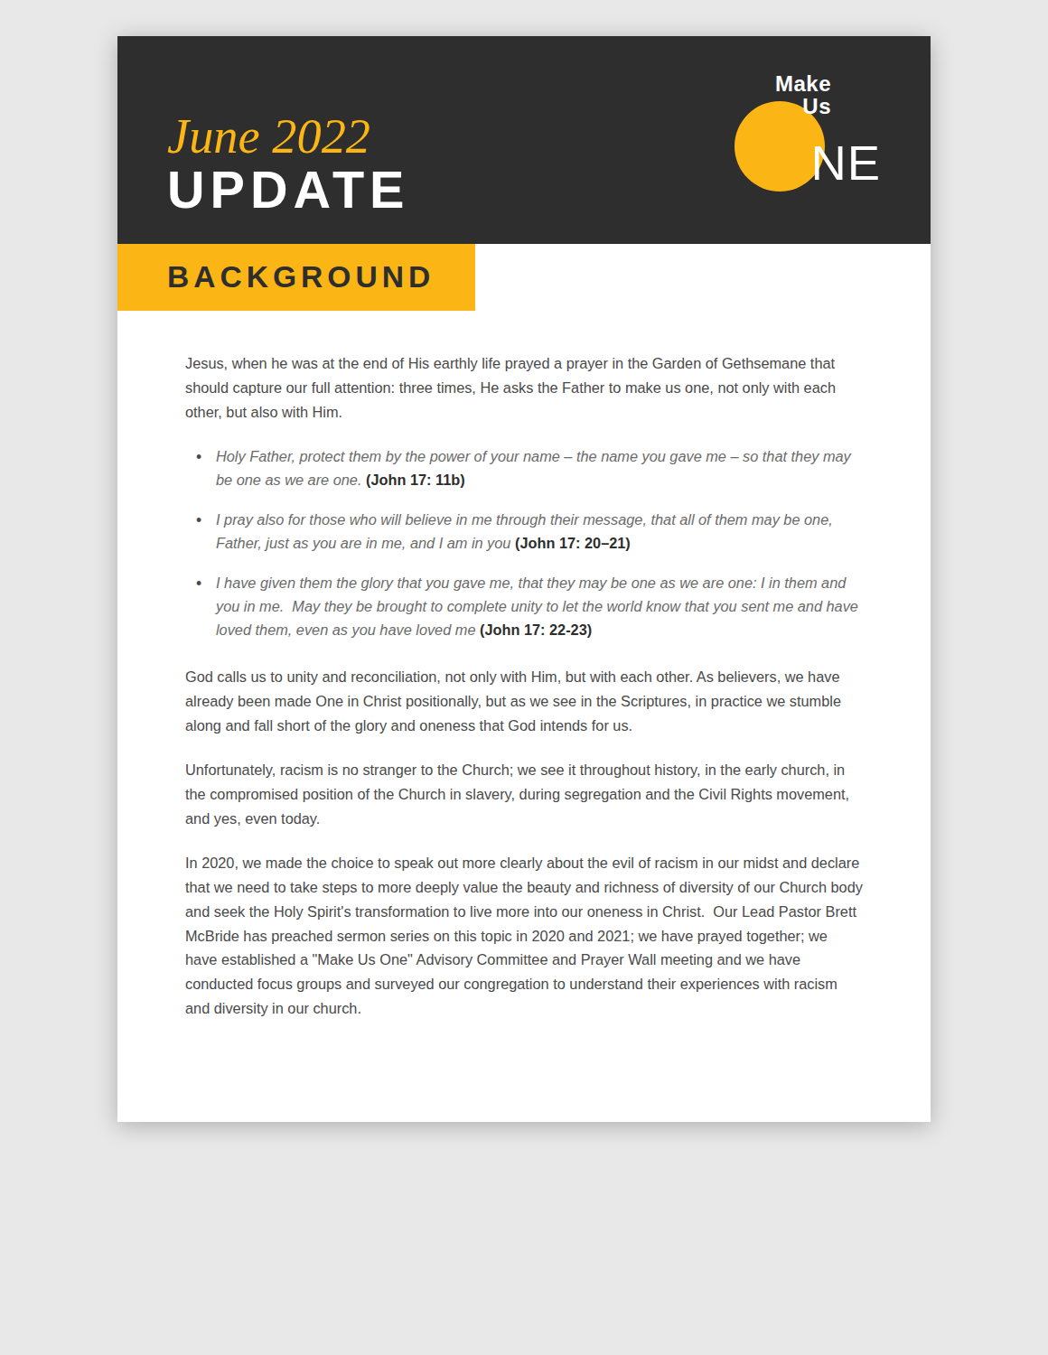Make
Us
NE
June 2022
UPDATE
BACKGROUND
Jesus, when he was at the end of His earthly life prayed a prayer in the Garden of Gethsemane that should capture our full attention: three times, He asks the Father to make us one, not only with each other, but also with Him.
Holy Father, protect them by the power of your name – the name you gave me – so that they may be one as we are one. (John 17: 11b)
I pray also for those who will believe in me through their message, that all of them may be one, Father, just as you are in me, and I am in you (John 17: 20–21)
I have given them the glory that you gave me, that they may be one as we are one: I in them and you in me. May they be brought to complete unity to let the world know that you sent me and have loved them, even as you have loved me (John 17: 22-23)
God calls us to unity and reconciliation, not only with Him, but with each other. As believers, we have already been made One in Christ positionally, but as we see in the Scriptures, in practice we stumble along and fall short of the glory and oneness that God intends for us.
Unfortunately, racism is no stranger to the Church; we see it throughout history, in the early church, in the compromised position of the Church in slavery, during segregation and the Civil Rights movement, and yes, even today.
In 2020, we made the choice to speak out more clearly about the evil of racism in our midst and declare that we need to take steps to more deeply value the beauty and richness of diversity of our Church body and seek the Holy Spirit's transformation to live more into our oneness in Christ. Our Lead Pastor Brett McBride has preached sermon series on this topic in 2020 and 2021; we have prayed together; we have established a "Make Us One" Advisory Committee and Prayer Wall meeting and we have conducted focus groups and surveyed our congregation to understand their experiences with racism and diversity in our church.